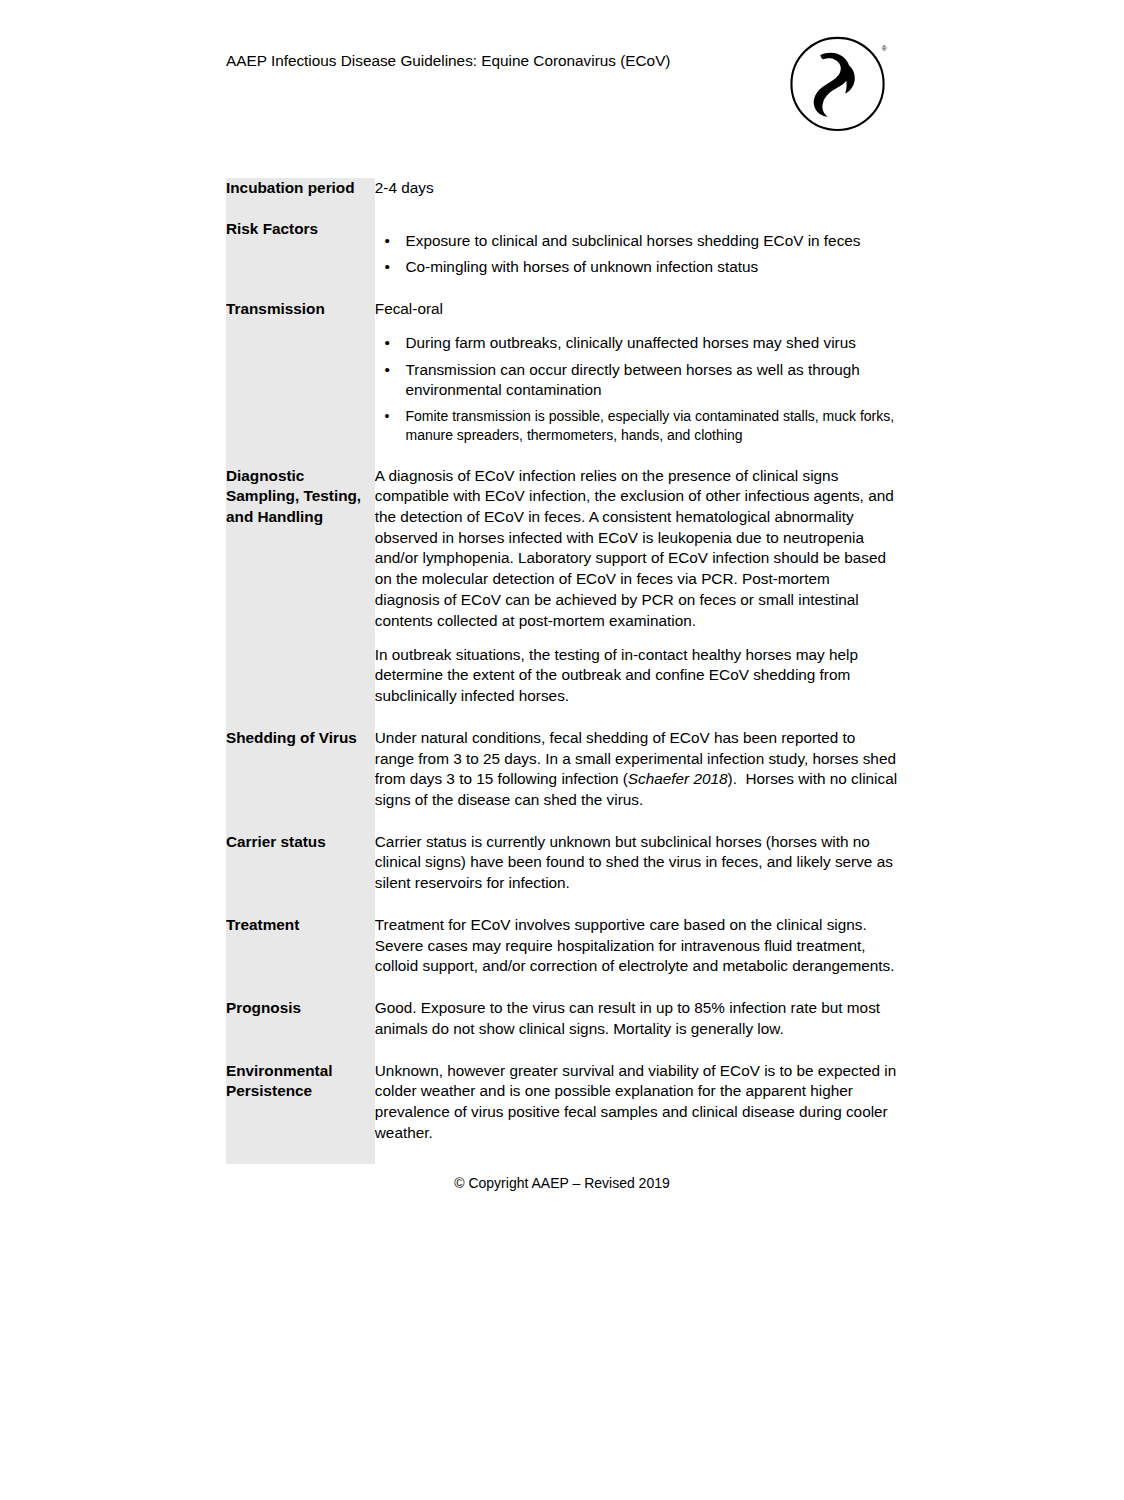AAEP Infectious Disease Guidelines: Equine Coronavirus (ECoV)
®
| Incubation period | 2-4 days |
| Risk Factors | Exposure to clinical and subclinical horses shedding ECoV in feces Co-mingling with horses of unknown infection status |
| Transmission | Fecal-oral During farm outbreaks, clinically unaffected horses may shed virus Transmission can occur directly between horses as well as through environmental contamination Fomite transmission is possible, especially via contaminated stalls, muck forks, manure spreaders, thermometers, hands, and clothing |
| Diagnostic Sampling, Testing, and Handling | A diagnosis of ECoV infection relies on the presence of clinical signs compatible with ECoV infection, the exclusion of other infectious agents, and the detection of ECoV in feces. A consistent hematological abnormality observed in horses infected with ECoV is leukopenia due to neutropenia and/or lymphopenia. Laboratory support of ECoV infection should be based on the molecular detection of ECoV in feces via PCR. Post-mortem diagnosis of ECoV can be achieved by PCR on feces or small intestinal contents collected at post-mortem examination. In outbreak situations, the testing of in-contact healthy horses may help determine the extent of the outbreak and confine ECoV shedding from subclinically infected horses. |
| Shedding of Virus | Under natural conditions, fecal shedding of ECoV has been reported to range from 3 to 25 days. In a small experimental infection study, horses shed from days 3 to 15 following infection ( Schaefer 2018 ). Horses with no clinical signs of the disease can shed the virus. |
| Carrier status | Carrier status is currently unknown but subclinical horses (horses with no clinical signs) have been found to shed the virus in feces, and likely serve as silent reservoirs for infection. |
| Treatment | Treatment for ECoV involves supportive care based on the clinical signs. Severe cases may require hospitalization for intravenous fluid treatment, colloid support, and/or correction of electrolyte and metabolic derangements. |
| Prognosis | Good. Exposure to the virus can result in up to 85% infection rate but most animals do not show clinical signs. Mortality is generally low. |
| Environmental Persistence | Unknown, however greater survival and viability of ECoV is to be expected in colder weather and is one possible explanation for the apparent higher prevalence of virus positive fecal samples and clinical disease during cooler weather. |
© Copyright AAEP – Revised 2019